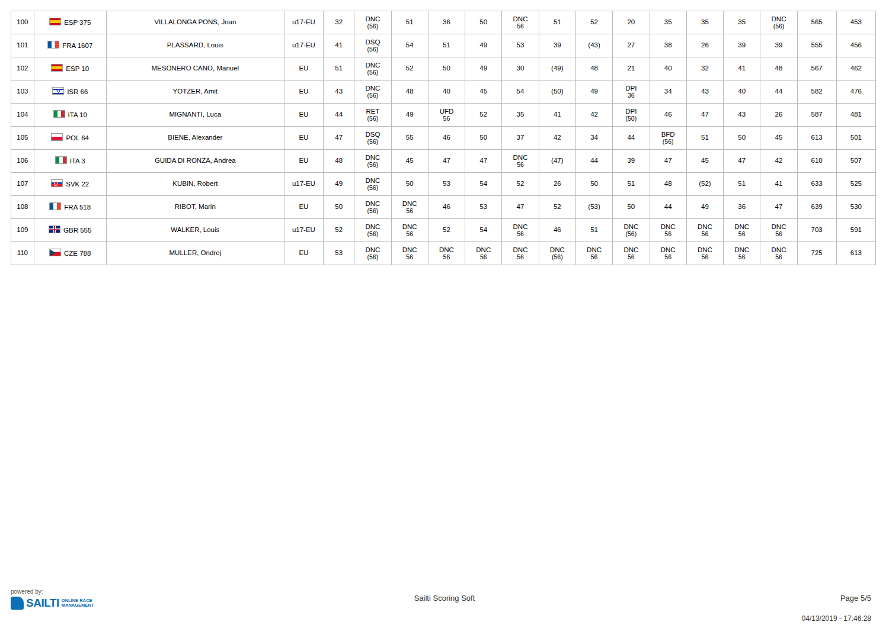| 100 | ESP 375 | VILLALONGA PONS, Joan | u17-EU | 32 | DNC (56) | 51 | 36 | 50 | DNC 56 | 51 | 52 | 20 | 35 | 35 | 35 | DNC (56) | 565 | 453 |
| 101 | FRA 1607 | PLASSARD, Louis | u17-EU | 41 | DSQ (56) | 54 | 51 | 49 | 53 | 39 | (43) | 27 | 38 | 26 | 39 | 39 | 555 | 456 |
| 102 | ESP 10 | MESONERO CANO, Manuel | EU | 51 | DNC (56) | 52 | 50 | 49 | 30 | (49) | 48 | 21 | 40 | 32 | 41 | 48 | 567 | 462 |
| 103 | ISR 66 | YOTZER, Amit | EU | 43 | DNC (56) | 48 | 40 | 45 | 54 | (50) | 49 | DPI 36 | 34 | 43 | 40 | 44 | 582 | 476 |
| 104 | ITA 10 | MIGNANTI, Luca | EU | 44 | RET (56) | 49 | UFD 56 | 52 | 35 | 41 | 42 | DPI (50) | 46 | 47 | 43 | 26 | 587 | 481 |
| 105 | POL 64 | BIENE, Alexander | EU | 47 | DSQ (56) | 55 | 46 | 50 | 37 | 42 | 34 | 44 | BFD (56) | 51 | 50 | 45 | 613 | 501 |
| 106 | ITA 3 | GUIDA DI RONZA, Andrea | EU | 48 | DNC (56) | 45 | 47 | 47 | DNC 56 | (47) | 44 | 39 | 47 | 45 | 47 | 42 | 610 | 507 |
| 107 | SVK 22 | KUBIN, Robert | u17-EU | 49 | DNC (56) | 50 | 53 | 54 | 52 | 26 | 50 | 51 | 48 | (52) | 51 | 41 | 633 | 525 |
| 108 | FRA 518 | RIBOT, Marin | EU | 50 | DNC (56) | DNC 56 | 46 | 53 | 47 | 52 | (53) | 50 | 44 | 49 | 36 | 47 | 639 | 530 |
| 109 | GBR 555 | WALKER, Louis | u17-EU | 52 | DNC (56) | DNC 56 | 52 | 54 | DNC 56 | 46 | 51 | DNC (56) | DNC 56 | DNC 56 | DNC 56 | DNC 56 | 703 | 591 |
| 110 | CZE 788 | MULLER, Ondrej | EU | 53 | DNC (56) | DNC 56 | DNC 56 | DNC 56 | DNC 56 | DNC (56) | DNC 56 | DNC 56 | DNC 56 | DNC 56 | DNC 56 | DNC 56 | 725 | 613 |
powered by:
SAILTI
ONLINE RACE
MANAGEMENT
Sailti Scoring Soft
Page 5/5
04/13/2019 - 17:46:28